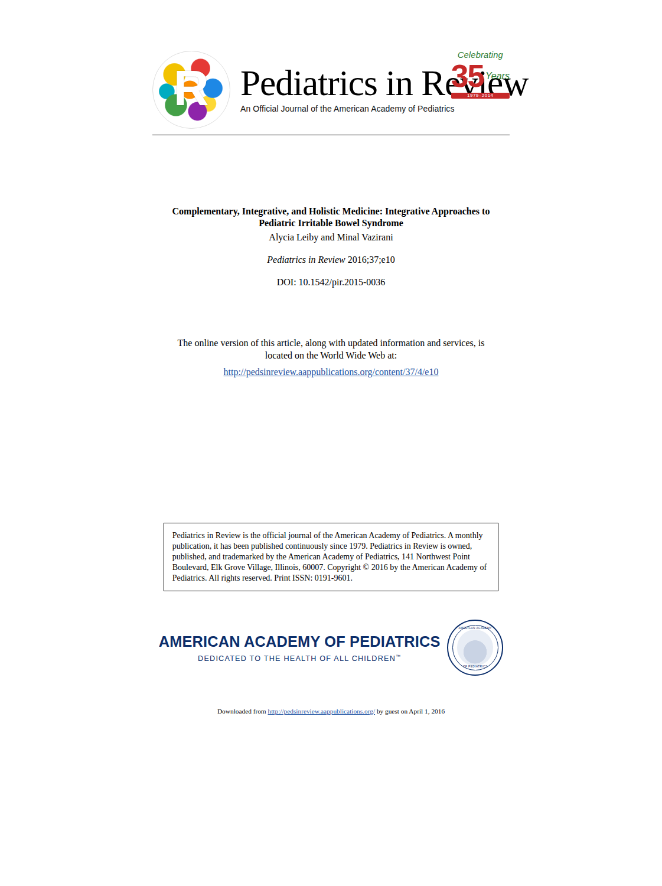Celebrating 35 Years 1979–2014
R
Pediatrics in Review
An Official Journal of the American Academy of Pediatrics
Complementary, Integrative, and Holistic Medicine: Integrative Approaches to
Pediatric Irritable Bowel Syndrome
Alycia Leiby and Minal Vazirani
Pediatrics in Review 2016;37;e10
DOI: 10.1542/pir.2015-0036
The online version of this article, along with updated information and services, is
located on the World Wide Web at:
http://pedsinreview.aappublications.org/content/37/4/e10
Pediatrics in Review is the official journal of the American Academy of Pediatrics. A monthly publication, it has been published continuously since 1979. Pediatrics in Review is owned, published, and trademarked by the American Academy of Pediatrics, 141 Northwest Point Boulevard, Elk Grove Village, Illinois, 60007. Copyright © 2016 by the American Academy of Pediatrics. All rights reserved. Print ISSN: 0191-9601.
AMERICAN ACADEMY OF PEDIATRICS
DEDICATED TO THE HEALTH OF ALL CHILDREN™
AMERICAN ACADEMY
OF PEDIATRICS
Downloaded from http://pedsinreview.aappublications.org/ by guest on April 1, 2016